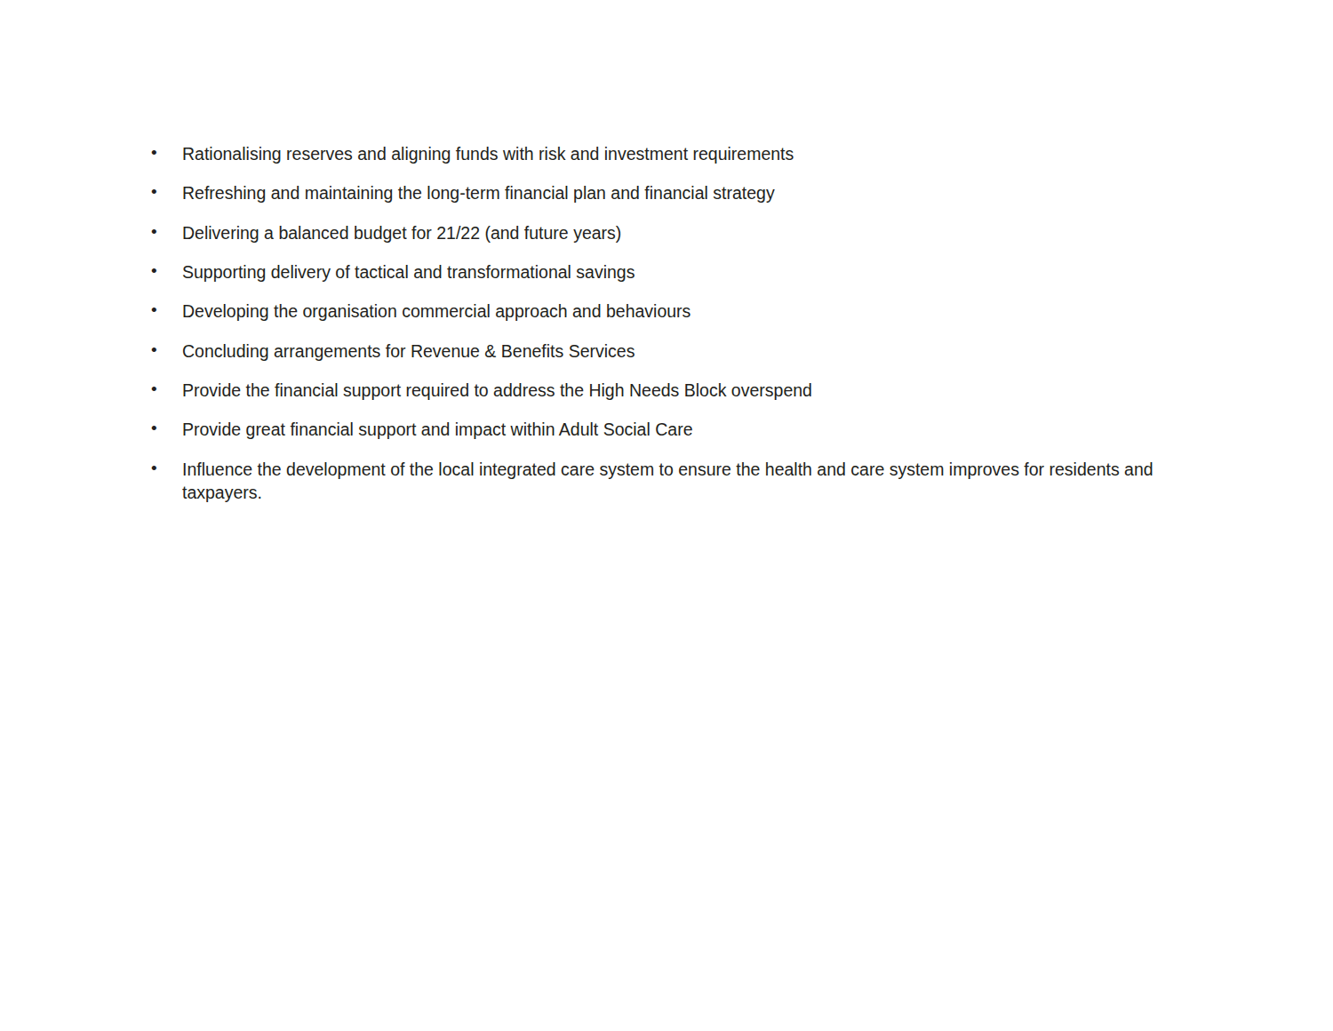Rationalising reserves and aligning funds with risk and investment requirements
Refreshing and maintaining the long-term financial plan and financial strategy
Delivering a balanced budget for 21/22 (and future years)
Supporting delivery of tactical and transformational savings
Developing the organisation commercial approach and behaviours
Concluding arrangements for Revenue & Benefits Services
Provide the financial support required to address the High Needs Block overspend
Provide great financial support and impact within Adult Social Care
Influence the development of the local integrated care system to ensure the health and care system improves for residents and taxpayers.